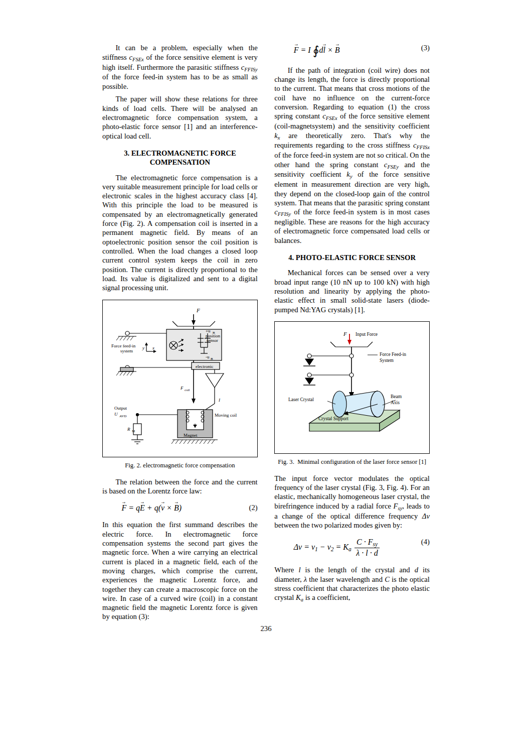It can be a problem, especially when the stiffness cFSEx of the force sensitive element is very high itself. Furthermore the parasitic stiffness cFFISy of the force feed-in system has to be as small as possible.
The paper will show these relations for three kinds of load cells. There will be analysed an electromagnetic force compensation system, a photo-elastic force sensor [1] and an interference-optical load cell.
3. Electromagnetic force compensation
The electromagnetic force compensation is a very suitable measurement principle for load cells or electronic scales in the highest accuracy class [4]. With this principle the load to be measured is compensated by an electromagnetically generated force (Fig. 2). A compensation coil is inserted in a permanent magnetic field. By means of an optoelectronic position sensor the coil position is controlled. When the load changes a closed loop current control system keeps the coil in zero position. The current is directly proportional to the load. Its value is digitalized and sent to a digital signal processing unit.
F +u B position sensor -u B electronic Force feed-in system y x F coil I Output U AVD R M Moving coil Magnet
Fig. 2. electromagnetic force compensation
The relation between the force and the current is based on the Lorentz force law:
F = qE + q(v × B) (2)
In this equation the first summand describes the electric force. In electromagnetic force compensation systems the second part gives the magnetic force. When a wire carrying an electrical current is placed in a magnetic field, each of the moving charges, which comprise the current, experiences the magnetic Lorentz force, and together they can create a macroscopic force on the wire. In case of a curved wire (coil) in a constant magnetic field the magnetic Lorentz force is given by equation (3):
F = I ∮dl × B (3)
If the path of integration (coil wire) does not change its length, the force is directly proportional to the current. That means that cross motions of the coil have no influence on the current-force conversion. Regarding to equation (1) the cross spring constant cFSEx of the force sensitive element (coil-magnetsystem) and the sensitivity coefficient kx are theoretically zero. That's why the requirements regarding to the cross stiffness cFFISx of the force feed-in system are not so critical. On the other hand the spring constant cFSEy and the sensitivity coefficient ky of the force sensitive element in measurement direction are very high, they depend on the closed-loop gain of the control system. That means that the parasitic spring constant cFFISy of the force feed-in system is in most cases negligible. These are reasons for the high accuracy of electromagnetic force compensated load cells or balances.
4. Photo-elastic force sensor
Mechanical forces can be sensed over a very broad input range (10 nN up to 100 kN) with high resolution and linearity by applying the photo-elastic effect in small solid-state lasers (diode-pumped Nd:YAG crystals) [1].
F Input Force Force Feed-in System Laser Crystal Beam Axis Crystal Support
Fig. 3. Minimal configuration of the laser force sensor [1]
The input force vector modulates the optical frequency of the laser crystal (Fig. 3, Fig. 4). For an elastic, mechanically homogeneous laser crystal, the birefringence induced by a radial force Fsy, leads to a change of the optical difference frequency Δv between the two polarized modes given by:
Δν = ν 1 − ν 2 = Ka C · Fsy λ · l · d (4)
Where l is the length of the crystal and d its diameter, λ the laser wavelength and C is the optical stress coefficient that characterizes the photo elastic crystal Ka is a coefficient,
236